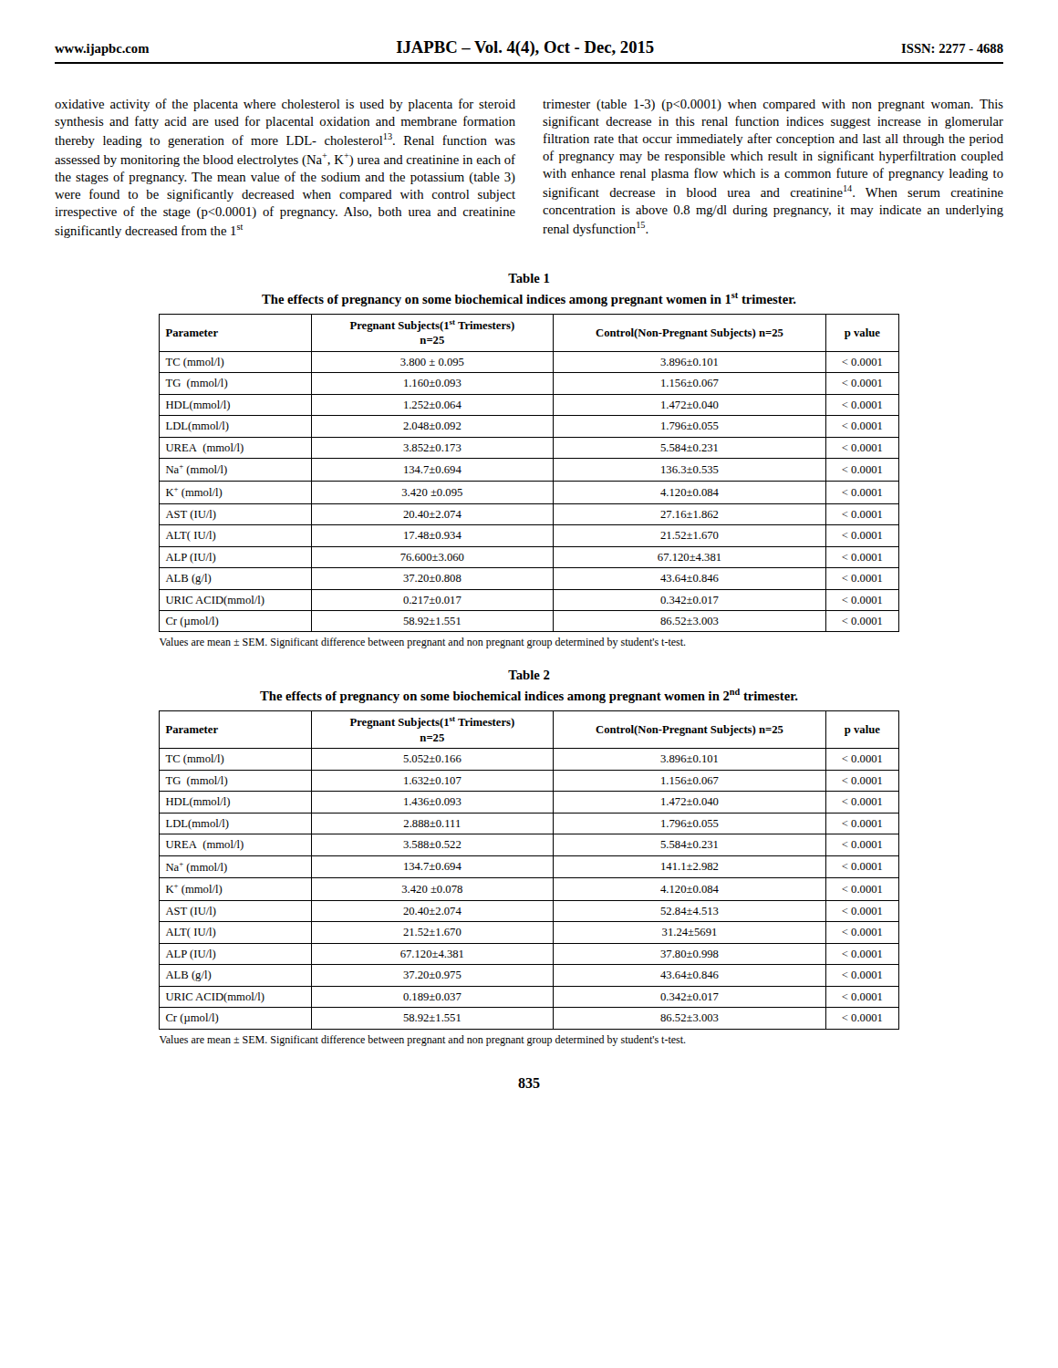www.ijapbc.com IJAPBC – Vol. 4(4), Oct - Dec, 2015 ISSN: 2277 - 4688
oxidative activity of the placenta where cholesterol is used by placenta for steroid synthesis and fatty acid are used for placental oxidation and membrane formation thereby leading to generation of more LDL- cholesterol13. Renal function was assessed by monitoring the blood electrolytes (Na+, K+) urea and creatinine in each of the stages of pregnancy. The mean value of the sodium and the potassium (table 3) were found to be significantly decreased when compared with control subject irrespective of the stage (p<0.0001) of pregnancy. Also, both urea and creatinine significantly decreased from the 1st
trimester (table 1-3) (p<0.0001) when compared with non pregnant woman. This significant decrease in this renal function indices suggest increase in glomerular filtration rate that occur immediately after conception and last all through the period of pregnancy may be responsible which result in significant hyperfiltration coupled with enhance renal plasma flow which is a common future of pregnancy leading to significant decrease in blood urea and creatinine14. When serum creatinine concentration is above 0.8 mg/dl during pregnancy, it may indicate an underlying renal dysfunction15.
Table 1
The effects of pregnancy on some biochemical indices among pregnant women in 1st trimester.
| Parameter | Pregnant Subjects(1 st Trimesters) n=25 | Control(Non-Pregnant Subjects) n=25 | p value |
| --- | --- | --- | --- |
| TC (mmol/l) | 3.800 ± 0.095 | 3.896±0.101 | < 0.0001 |
| TG (mmol/l) | 1.160±0.093 | 1.156±0.067 | < 0.0001 |
| HDL(mmol/l) | 1.252±0.064 | 1.472±0.040 | < 0.0001 |
| LDL(mmol/l) | 2.048±0.092 | 1.796±0.055 | < 0.0001 |
| UREA (mmol/l) | 3.852±0.173 | 5.584±0.231 | < 0.0001 |
| Na + (mmol/l) | 134.7±0.694 | 136.3±0.535 | < 0.0001 |
| K + (mmol/l) | 3.420 ±0.095 | 4.120±0.084 | < 0.0001 |
| AST (IU/l) | 20.40±2.074 | 27.16±1.862 | < 0.0001 |
| ALT( IU/l) | 17.48±0.934 | 21.52±1.670 | < 0.0001 |
| ALP (IU/l) | 76.600±3.060 | 67.120±4.381 | < 0.0001 |
| ALB (g/l) | 37.20±0.808 | 43.64±0.846 | < 0.0001 |
| URIC ACID(mmol/l) | 0.217±0.017 | 0.342±0.017 | < 0.0001 |
| Cr (µmol/l) | 58.92±1.551 | 86.52±3.003 | < 0.0001 |
Values are mean ± SEM. Significant difference between pregnant and non pregnant group determined by student's t-test.
Table 2
The effects of pregnancy on some biochemical indices among pregnant women in 2nd trimester.
| Parameter | Pregnant Subjects(1 st Trimesters) n=25 | Control(Non-Pregnant Subjects) n=25 | p value |
| --- | --- | --- | --- |
| TC (mmol/l) | 5.052±0.166 | 3.896±0.101 | < 0.0001 |
| TG (mmol/l) | 1.632±0.107 | 1.156±0.067 | < 0.0001 |
| HDL(mmol/l) | 1.436±0.093 | 1.472±0.040 | < 0.0001 |
| LDL(mmol/l) | 2.888±0.111 | 1.796±0.055 | < 0.0001 |
| UREA (mmol/l) | 3.588±0.522 | 5.584±0.231 | < 0.0001 |
| Na + (mmol/l) | 134.7±0.694 | 141.1±2.982 | < 0.0001 |
| K + (mmol/l) | 3.420 ±0.078 | 4.120±0.084 | < 0.0001 |
| AST (IU/l) | 20.40±2.074 | 52.84±4.513 | < 0.0001 |
| ALT( IU/l) | 21.52±1.670 | 31.24±5691 | < 0.0001 |
| ALP (IU/l) | 67.120±4.381 | 37.80±0.998 | < 0.0001 |
| ALB (g/l) | 37.20±0.975 | 43.64±0.846 | < 0.0001 |
| URIC ACID(mmol/l) | 0.189±0.037 | 0.342±0.017 | < 0.0001 |
| Cr (µmol/l) | 58.92±1.551 | 86.52±3.003 | < 0.0001 |
Values are mean ± SEM. Significant difference between pregnant and non pregnant group determined by student's t-test.
835